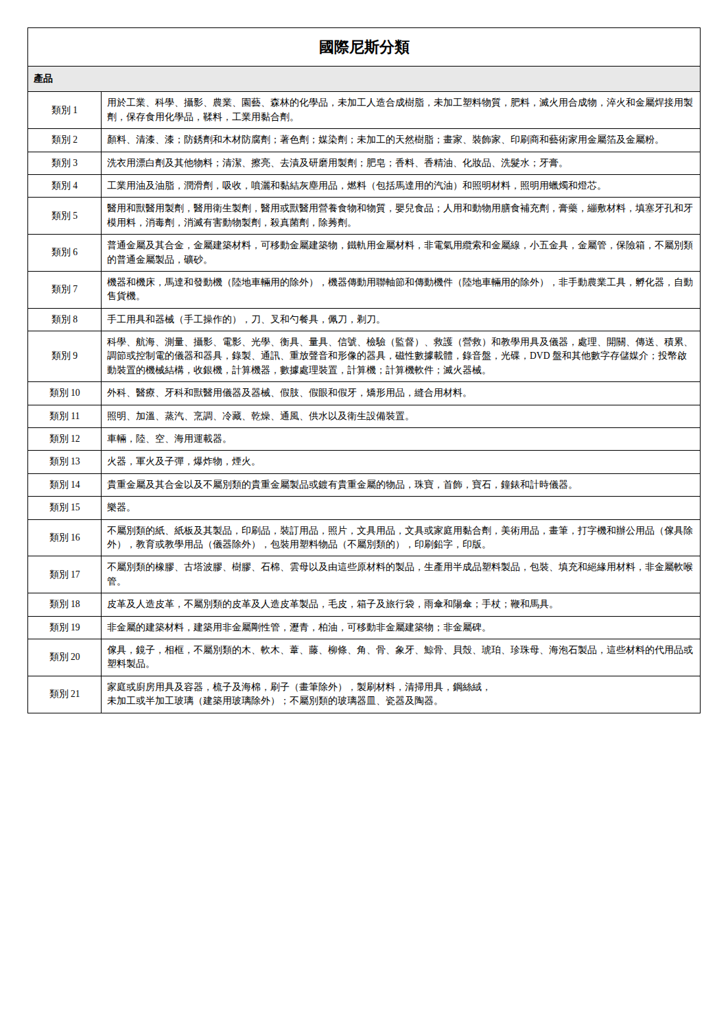國際尼斯分類
| 產品 |
| --- |
| 類別 1 | 用於工業、科學、攝影、農業、園藝、森林的化學品，未加工人造合成樹脂，未加工塑料物質，肥料，滅火用合成物，淬火和金屬焊接用製劑，保存食用化學品，鞣料，工業用黏合劑。 |
| 類別 2 | 顏料、清漆、漆；防銹劑和木材防腐劑；著色劑；媒染劑；未加工的天然樹脂；畫家、裝飾家、印刷商和藝術家用金屬箔及金屬粉。 |
| 類別 3 | 洗衣用漂白劑及其他物料；清潔、擦亮、去漬及研磨用製劑；肥皂；香料、香精油、化妝品、洗髮水；牙膏。 |
| 類別 4 | 工業用油及油脂，潤滑劑，吸收，噴灑和黏結灰塵用品，燃料（包括馬達用的汽油）和照明材料，照明用蠟燭和燈芯。 |
| 類別 5 | 醫用和獸醫用製劑，醫用衛生製劑，醫用或獸醫用營養食物和物質，嬰兒食品；人用和動物用膳食補充劑，膏藥，繃敷材料，填塞牙孔和牙模用料，消毒劑，消滅有害動物製劑，殺真菌劑，除莠劑。 |
| 類別 6 | 普通金屬及其合金，金屬建築材料，可移動金屬建築物，鐵軌用金屬材料，非電氣用纜索和金屬線，小五金具，金屬管，保險箱，不屬別類的普通金屬製品，礦砂。 |
| 類別 7 | 機器和機床，馬達和發動機（陸地車輛用的除外），機器傳動用聯軸節和傳動機件（陸地車輛用的除外），非手動農業工具，孵化器，自動售貨機。 |
| 類別 8 | 手工用具和器械（手工操作的），刀、叉和勺餐具，佩刀，剃刀。 |
| 類別 9 | 科學、航海、測量、攝影、電影、光學、衡具、量具、信號、檢驗（監督）、救護（營救）和教學用具及儀器，處理、開關、傳送、積累、調節或控制電的儀器和器具，錄製、通訊、重放聲音和形像的器具，磁性數據載體，錄音盤，光碟，DVD 盤和其他數字存儲媒介；投幣啟動裝置的機械結構，收銀機，計算機器，數據處理裝置，計算機；計算機軟件；滅火器械。 |
| 類別 10 | 外科、醫療、牙科和獸醫用儀器及器械、假肢、假眼和假牙，矯形用品，縫合用材料。 |
| 類別 11 | 照明、加溫、蒸汽、烹調、冷藏、乾燥、通風、供水以及衛生設備裝置。 |
| 類別 12 | 車輛，陸、空、海用運載器。 |
| 類別 13 | 火器，軍火及子彈，爆炸物，煙火。 |
| 類別 14 | 貴重金屬及其合金以及不屬別類的貴重金屬製品或鍍有貴重金屬的物品，珠寶，首飾，寶石，鐘錶和計時儀器。 |
| 類別 15 | 樂器。 |
| 類別 16 | 不屬別類的紙、紙板及其製品，印刷品，裝訂用品，照片，文具用品，文具或家庭用黏合劑，美術用品，畫筆，打字機和辦公用品（傢具除外），教育或教學用品（儀器除外），包裝用塑料物品（不屬別類的），印刷鉛字，印版。 |
| 類別 17 | 不屬別類的橡膠、古塔波膠、樹膠、石棉、雲母以及由這些原材料的製品，生產用半成品塑料製品，包裝、填充和絕緣用材料，非金屬軟喉管。 |
| 類別 18 | 皮革及人造皮革，不屬別類的皮革及人造皮革製品，毛皮，箱子及旅行袋，雨傘和陽傘；手杖；鞭和馬具。 |
| 類別 19 | 非金屬的建築材料，建築用非金屬剛性管，瀝青，柏油，可移動非金屬建築物；非金屬碑。 |
| 類別 20 | 傢具，鏡子，相框，不屬別類的木、軟木、葦、藤、柳條、角、骨、象牙、鯨骨、貝殼、琥珀、珍珠母、海泡石製品，這些材料的代用品或塑料製品。 |
| 類別 21 | 家庭或廚房用具及容器，梳子及海棉，刷子（畫筆除外），製刷材料，清掃用具，鋼絲絨， 未加工或半加工玻璃（建築用玻璃除外）；不屬別類的玻璃器皿、瓷器及陶器。 |